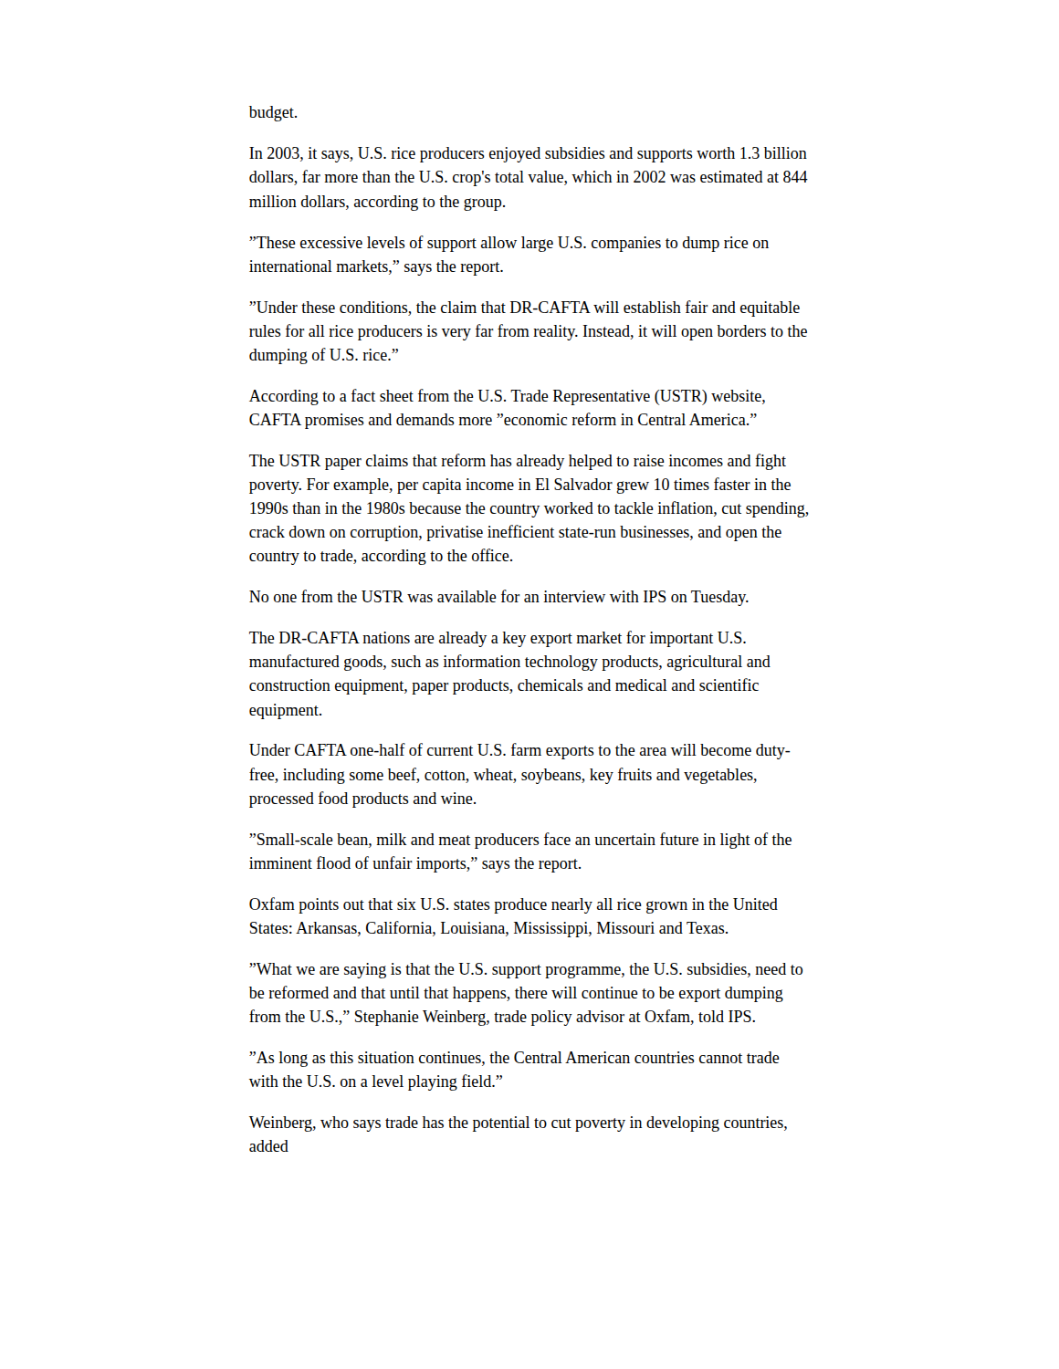budget.
In 2003, it says, U.S. rice producers enjoyed subsidies and supports worth 1.3 billion dollars, far more than the U.S. crop's total value, which in 2002 was estimated at 844 million dollars, according to the group.
”These excessive levels of support allow large U.S. companies to dump rice on international markets,” says the report.
”Under these conditions, the claim that DR-CAFTA will establish fair and equitable rules for all rice producers is very far from reality. Instead, it will open borders to the dumping of U.S. rice.”
According to a fact sheet from the U.S. Trade Representative (USTR) website, CAFTA promises and demands more ”economic reform in Central America.”
The USTR paper claims that reform has already helped to raise incomes and fight poverty. For example, per capita income in El Salvador grew 10 times faster in the 1990s than in the 1980s because the country worked to tackle inflation, cut spending, crack down on corruption, privatise inefficient state-run businesses, and open the country to trade, according to the office.
No one from the USTR was available for an interview with IPS on Tuesday.
The DR-CAFTA nations are already a key export market for important U.S. manufactured goods, such as information technology products, agricultural and construction equipment, paper products, chemicals and medical and scientific equipment.
Under CAFTA one-half of current U.S. farm exports to the area will become duty-free, including some beef, cotton, wheat, soybeans, key fruits and vegetables, processed food products and wine.
”Small-scale bean, milk and meat producers face an uncertain future in light of the imminent flood of unfair imports,” says the report.
Oxfam points out that six U.S. states produce nearly all rice grown in the United States: Arkansas, California, Louisiana, Mississippi, Missouri and Texas.
”What we are saying is that the U.S. support programme, the U.S. subsidies, need to be reformed and that until that happens, there will continue to be export dumping from the U.S.,” Stephanie Weinberg, trade policy advisor at Oxfam, told IPS.
”As long as this situation continues, the Central American countries cannot trade with the U.S. on a level playing field.”
Weinberg, who says trade has the potential to cut poverty in developing countries, added